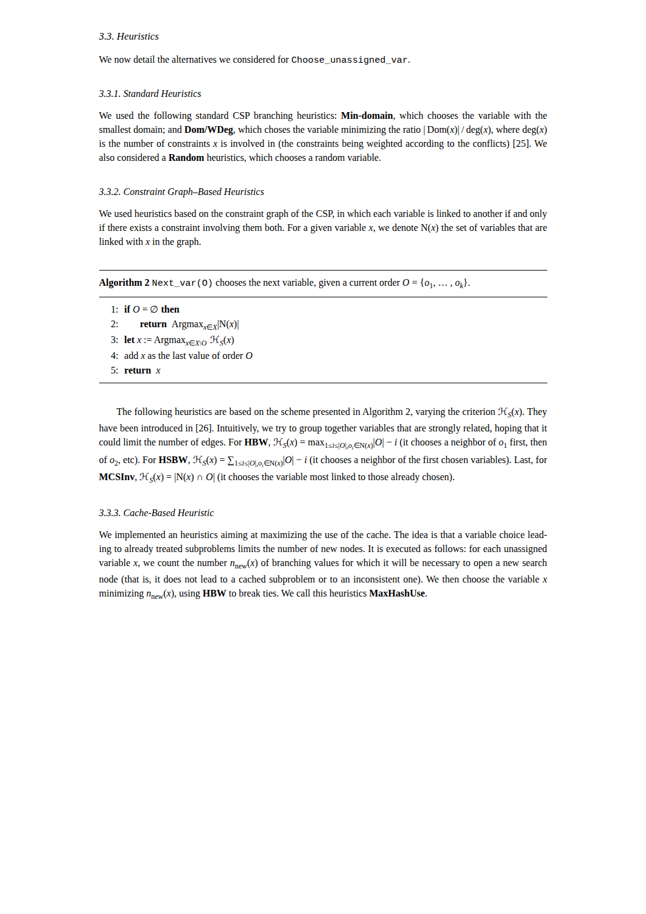3.3. Heuristics
We now detail the alternatives we considered for Choose_unassigned_var.
3.3.1. Standard Heuristics
We used the following standard CSP branching heuristics: Min-domain, which chooses the variable with the smallest domain; and Dom/WDeg, which choses the variable minimizing the ratio | Dom(x)| / deg(x), where deg(x) is the number of constraints x is involved in (the constraints being weighted according to the conflicts) [25]. We also considered a Random heuristics, which chooses a random variable.
3.3.2. Constraint Graph–Based Heuristics
We used heuristics based on the constraint graph of the CSP, in which each variable is linked to another if and only if there exists a constraint involving them both. For a given variable x, we denote N(x) the set of variables that are linked with x in the graph.
Algorithm 2 Next_var(O) chooses the next variable, given a current order O = {o1, … , ok}.
if O = ∅ then
return Argmaxx∈X|N(x)|
let x := Argmaxx∈X\O  ℋS(x)
add x as the last value of order O
return x
The following heuristics are based on the scheme presented in Algorithm 2, varying the criterion ℋS(x). They have been introduced in [26]. Intuitively, we try to group together variables that are strongly related, hoping that it could limit the number of edges. For HBW, ℋS(x) = max1≤i≤|O|,oi∈N(x)|O| − i (it chooses a neighbor of o1 first, then of o2, etc). For HSBW, ℋS(x) = ∑1≤i≤|O|,oi∈N(x)|O| − i (it chooses a neighbor of the first chosen variables). Last, for MCSInv, ℋS(x) = |N(x) ∩ O| (it chooses the variable most linked to those already chosen).
3.3.3. Cache-Based Heuristic
We implemented an heuristics aiming at maximizing the use of the cache. The idea is that a variable choice leading to already treated subproblems limits the number of new nodes. It is executed as follows: for each unassigned variable x, we count the number nnew(x) of branching values for which it will be necessary to open a new search node (that is, it does not lead to a cached subproblem or to an inconsistent one). We then choose the variable x minimizing nnew(x), using HBW to break ties. We call this heuristics MaxHashUse.